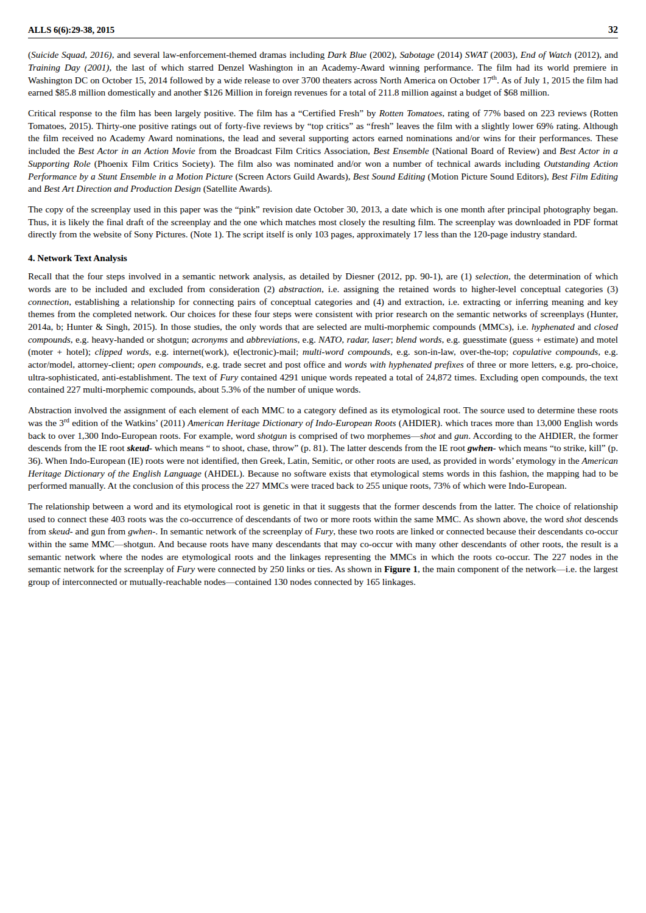ALLS 6(6):29-38, 2015 32
(Suicide Squad, 2016), and several law-enforcement-themed dramas including Dark Blue (2002), Sabotage (2014) SWAT (2003), End of Watch (2012), and Training Day (2001), the last of which starred Denzel Washington in an Academy-Award winning performance. The film had its world premiere in Washington DC on October 15, 2014 followed by a wide release to over 3700 theaters across North America on October 17th. As of July 1, 2015 the film had earned $85.8 million domestically and another $126 Million in foreign revenues for a total of 211.8 million against a budget of $68 million.
Critical response to the film has been largely positive. The film has a “Certified Fresh” by Rotten Tomatoes, rating of 77% based on 223 reviews (Rotten Tomatoes, 2015). Thirty-one positive ratings out of forty-five reviews by “top critics” as “fresh” leaves the film with a slightly lower 69% rating. Although the film received no Academy Award nominations, the lead and several supporting actors earned nominations and/or wins for their performances. These included the Best Actor in an Action Movie from the Broadcast Film Critics Association, Best Ensemble (National Board of Review) and Best Actor in a Supporting Role (Phoenix Film Critics Society). The film also was nominated and/or won a number of technical awards including Outstanding Action Performance by a Stunt Ensemble in a Motion Picture (Screen Actors Guild Awards), Best Sound Editing (Motion Picture Sound Editors), Best Film Editing and Best Art Direction and Production Design (Satellite Awards).
The copy of the screenplay used in this paper was the “pink” revision date October 30, 2013, a date which is one month after principal photography began. Thus, it is likely the final draft of the screenplay and the one which matches most closely the resulting film. The screenplay was downloaded in PDF format directly from the website of Sony Pictures. (Note 1). The script itself is only 103 pages, approximately 17 less than the 120-page industry standard.
4. Network Text Analysis
Recall that the four steps involved in a semantic network analysis, as detailed by Diesner (2012, pp. 90-1), are (1) selection, the determination of which words are to be included and excluded from consideration (2) abstraction, i.e. assigning the retained words to higher-level conceptual categories (3) connection, establishing a relationship for connecting pairs of conceptual categories and (4) and extraction, i.e. extracting or inferring meaning and key themes from the completed network. Our choices for these four steps were consistent with prior research on the semantic networks of screenplays (Hunter, 2014a, b; Hunter & Singh, 2015). In those studies, the only words that are selected are multi-morphemic compounds (MMCs), i.e. hyphenated and closed compounds, e.g. heavy-handed or shotgun; acronyms and abbreviations, e.g. NATO, radar, laser; blend words, e.g. guesstimate (guess + estimate) and motel (moter + hotel); clipped words, e.g. internet(work), e(lectronic)-mail; multi-word compounds, e.g. son-in-law, over-the-top; copulative compounds, e.g. actor/model, attorney-client; open compounds, e.g. trade secret and post office and words with hyphenated prefixes of three or more letters, e.g. pro-choice, ultra-sophisticated, anti-establishment. The text of Fury contained 4291 unique words repeated a total of 24,872 times. Excluding open compounds, the text contained 227 multi-morphemic compounds, about 5.3% of the number of unique words.
Abstraction involved the assignment of each element of each MMC to a category defined as its etymological root. The source used to determine these roots was the 3rd edition of the Watkins’ (2011) American Heritage Dictionary of Indo-European Roots (AHDIER). which traces more than 13,000 English words back to over 1,300 Indo-European roots. For example, word shotgun is comprised of two morphemes—shot and gun. According to the AHDIER, the former descends from the IE root skeud- which means “ to shoot, chase, throw” (p. 81). The latter descends from the IE root gwhen- which means “to strike, kill” (p. 36). When Indo-European (IE) roots were not identified, then Greek, Latin, Semitic, or other roots are used, as provided in words’ etymology in the American Heritage Dictionary of the English Language (AHDEL). Because no software exists that etymological stems words in this fashion, the mapping had to be performed manually. At the conclusion of this process the 227 MMCs were traced back to 255 unique roots, 73% of which were Indo-European.
The relationship between a word and its etymological root is genetic in that it suggests that the former descends from the latter. The choice of relationship used to connect these 403 roots was the co-occurrence of descendants of two or more roots within the same MMC. As shown above, the word shot descends from skeud- and gun from gwhen-. In semantic network of the screenplay of Fury, these two roots are linked or connected because their descendants co-occur within the same MMC—shotgun. And because roots have many descendants that may co-occur with many other descendants of other roots, the result is a semantic network where the nodes are etymological roots and the linkages representing the MMCs in which the roots co-occur. The 227 nodes in the semantic network for the screenplay of Fury were connected by 250 links or ties. As shown in Figure 1, the main component of the network—i.e. the largest group of interconnected or mutually-reachable nodes—contained 130 nodes connected by 165 linkages.